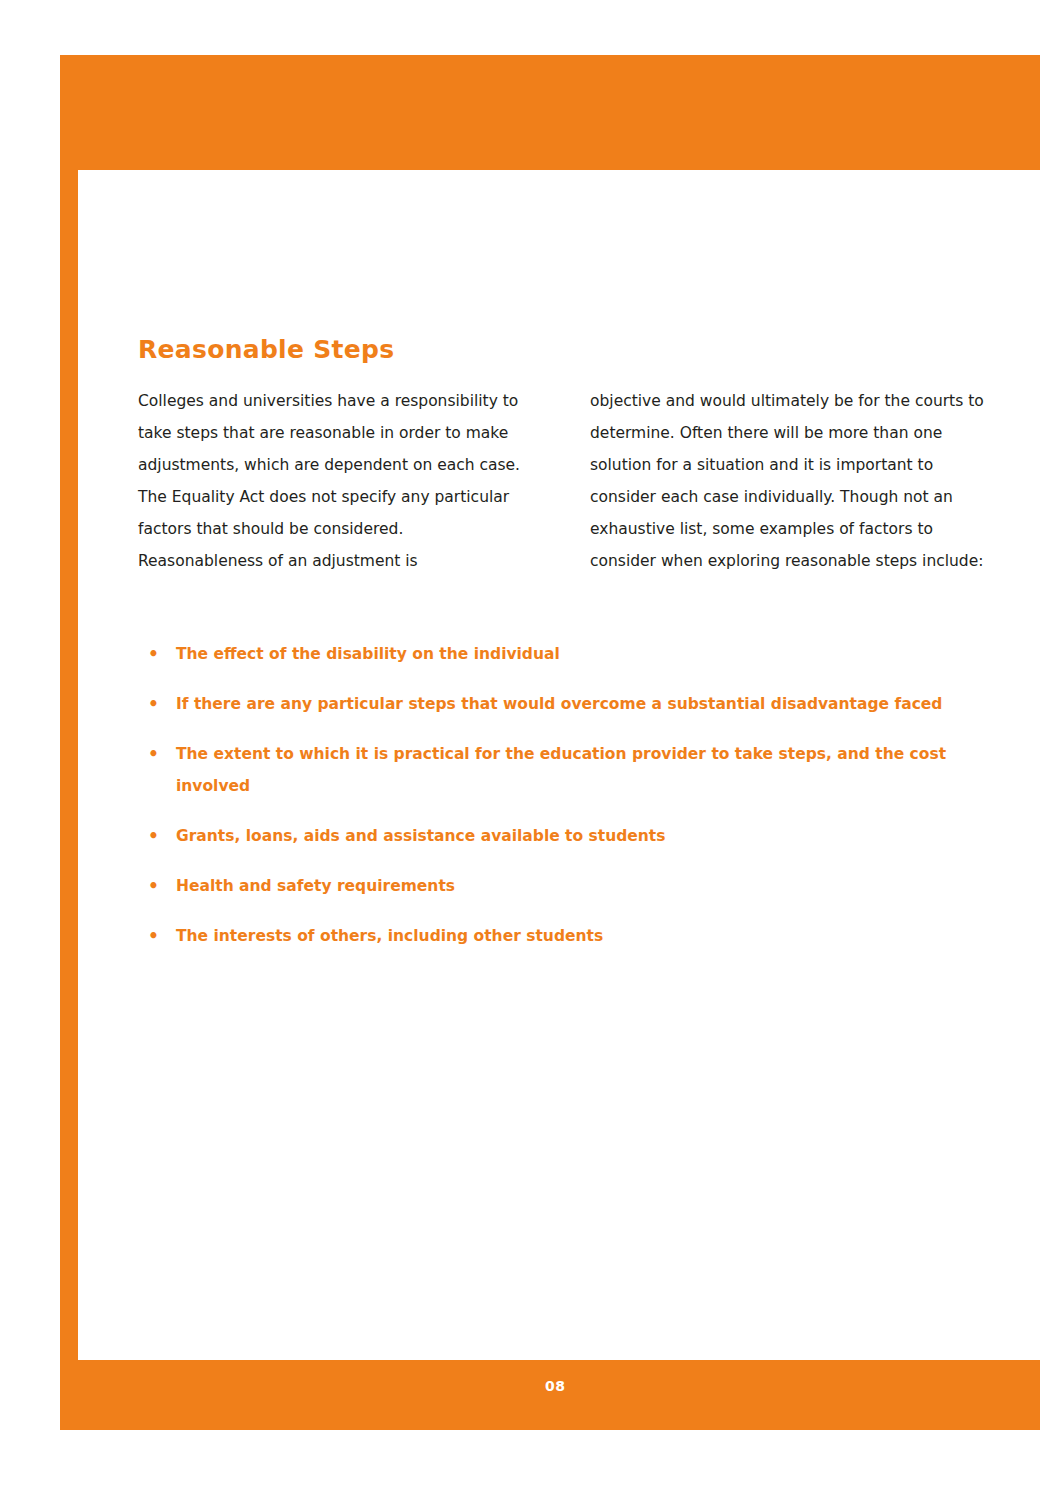08
Reasonable Steps
Colleges and universities have a responsibility to take steps that are reasonable in order to make adjustments, which are dependent on each case. The Equality Act does not specify any particular factors that should be considered. Reasonableness of an adjustment is
objective and would ultimately be for the courts to determine. Often there will be more than one solution for a situation and it is important to consider each case individually. Though not an exhaustive list, some examples of factors to consider when exploring reasonable steps include:
The effect of the disability on the individual
If there are any particular steps that would overcome a substantial disadvantage faced
The extent to which it is practical for the education provider to take steps, and the cost involved
Grants, loans, aids and assistance available to students
Health and safety requirements
The interests of others, including other students